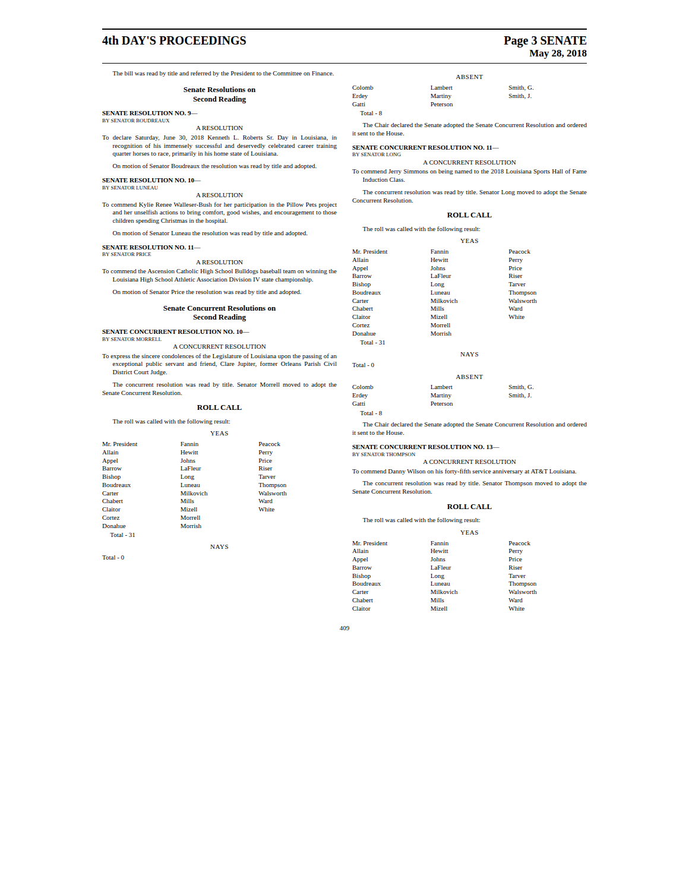4th DAY'S PROCEEDINGS
Page 3 SENATE
May 28, 2018
The bill was read by title and referred by the President to the Committee on Finance.
Senate Resolutions on
Second Reading
SENATE RESOLUTION NO. 9—
BY SENATOR BOUDREAUX
A RESOLUTION
To declare Saturday, June 30, 2018 Kenneth L. Roberts Sr. Day in Louisiana, in recognition of his immensely successful and deservedly celebrated career training quarter horses to race, primarily in his home state of Louisiana.
On motion of Senator Boudreaux the resolution was read by title and adopted.
SENATE RESOLUTION NO. 10—
BY SENATOR LUNEAU
A RESOLUTION
To commend Kylie Renee Walleser-Bush for her participation in the Pillow Pets project and her unselfish actions to bring comfort, good wishes, and encouragement to those children spending Christmas in the hospital.
On motion of Senator Luneau the resolution was read by title and adopted.
SENATE RESOLUTION NO. 11—
BY SENATOR PRICE
A RESOLUTION
To commend the Ascension Catholic High School Bulldogs baseball team on winning the Louisiana High School Athletic Association Division IV state championship.
On motion of Senator Price the resolution was read by title and adopted.
Senate Concurrent Resolutions on
Second Reading
SENATE CONCURRENT RESOLUTION NO. 10—
BY SENATOR MORRELL
A CONCURRENT RESOLUTION
To express the sincere condolences of the Legislature of Louisiana upon the passing of an exceptional public servant and friend, Clare Jupiter, former Orleans Parish Civil District Court Judge.
The concurrent resolution was read by title. Senator Morrell moved to adopt the Senate Concurrent Resolution.
ROLL CALL
The roll was called with the following result:
YEAS
| Mr. President | Fannin | Peacock |
| Allain | Hewitt | Perry |
| Appel | Johns | Price |
| Barrow | LaFleur | Riser |
| Bishop | Long | Tarver |
| Boudreaux | Luneau | Thompson |
| Carter | Milkovich | Walsworth |
| Chabert | Mills | Ward |
| Claitor | Mizell | White |
| Cortez | Morrell | |
| Donahue | Morrish | |
Total - 31
NAYS
Total - 0
ABSENT
| Colomb | Lambert | Smith, G. |
| Erdey | Martiny | Smith, J. |
| Gatti | Peterson | |
Total - 8
The Chair declared the Senate adopted the Senate Concurrent Resolution and ordered it sent to the House.
SENATE CONCURRENT RESOLUTION NO. 11—
BY SENATOR LONG
A CONCURRENT RESOLUTION
To commend Jerry Simmons on being named to the 2018 Louisiana Sports Hall of Fame Induction Class.
The concurrent resolution was read by title. Senator Long moved to adopt the Senate Concurrent Resolution.
ROLL CALL
The roll was called with the following result:
YEAS
| Mr. President | Fannin | Peacock |
| Allain | Hewitt | Perry |
| Appel | Johns | Price |
| Barrow | LaFleur | Riser |
| Bishop | Long | Tarver |
| Boudreaux | Luneau | Thompson |
| Carter | Milkovich | Walsworth |
| Chabert | Mills | Ward |
| Claitor | Mizell | White |
| Cortez | Morrell | |
| Donahue | Morrish | |
Total - 31
NAYS
Total - 0
ABSENT
| Colomb | Lambert | Smith, G. |
| Erdey | Martiny | Smith, J. |
| Gatti | Peterson | |
Total - 8
The Chair declared the Senate adopted the Senate Concurrent Resolution and ordered it sent to the House.
SENATE CONCURRENT RESOLUTION NO. 13—
BY SENATOR THOMPSON
A CONCURRENT RESOLUTION
To commend Danny Wilson on his forty-fifth service anniversary at AT&T Louisiana.
The concurrent resolution was read by title. Senator Thompson moved to adopt the Senate Concurrent Resolution.
ROLL CALL
The roll was called with the following result:
YEAS
| Mr. President | Fannin | Peacock |
| Allain | Hewitt | Perry |
| Appel | Johns | Price |
| Barrow | LaFleur | Riser |
| Bishop | Long | Tarver |
| Boudreaux | Luneau | Thompson |
| Carter | Milkovich | Walsworth |
| Chabert | Mills | Ward |
| Claitor | Mizell | White |
409